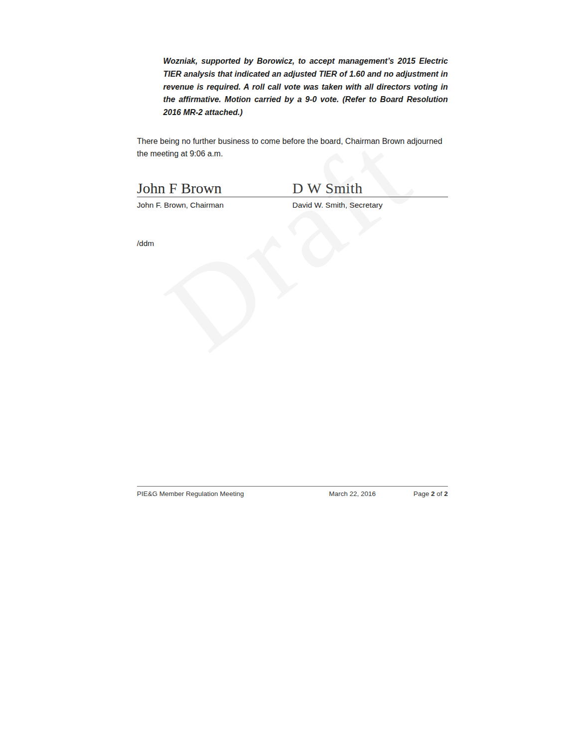Draft
Wozniak, supported by Borowicz, to accept management’s 2015 Electric TIER analysis that indicated an adjusted TIER of 1.60 and no adjustment in revenue is required. A roll call vote was taken with all directors voting in the affirmative. Motion carried by a 9-0 vote. (Refer to Board Resolution 2016 MR-2 attached.)
There being no further business to come before the board, Chairman Brown adjourned the meeting at 9:06 a.m.
| John F Brown John F. Brown, Chairman | D W Smith David W. Smith, Secretary |
/ddm
| PIE&G Member Regulation Meeting | March 22, 2016 | Page 2 of 2 |